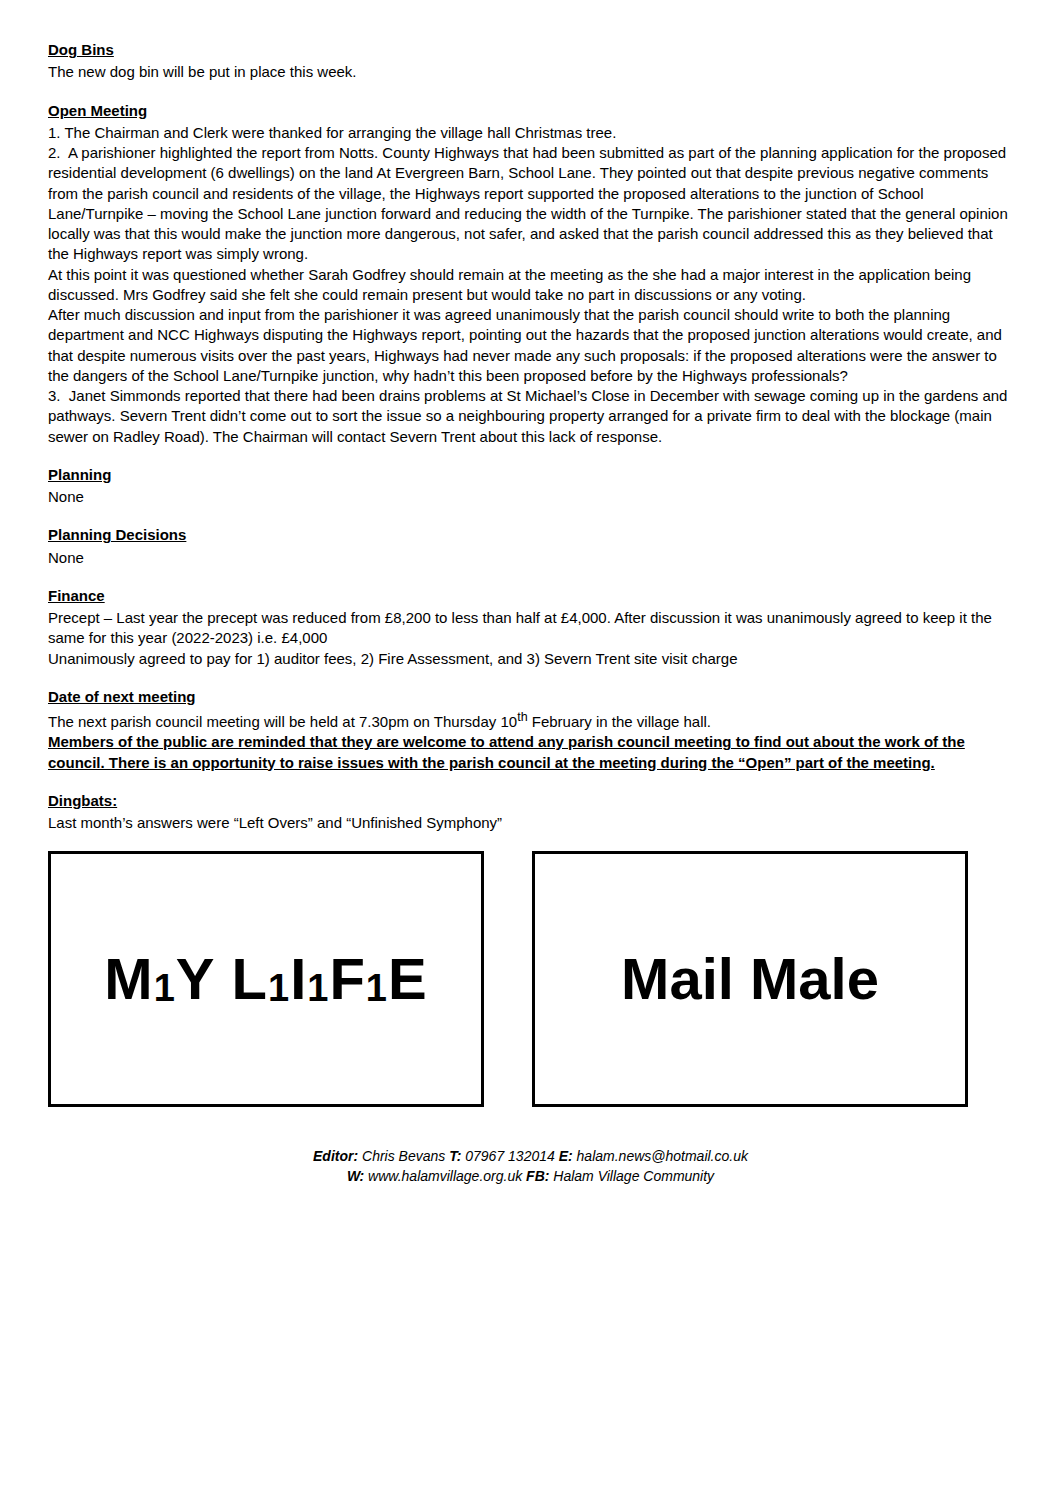Dog Bins
The new dog bin will be put in place this week.
Open Meeting
1. The Chairman and Clerk were thanked for arranging the village hall Christmas tree.
2. A parishioner highlighted the report from Notts. County Highways that had been submitted as part of the planning application for the proposed residential development (6 dwellings) on the land At Evergreen Barn, School Lane. They pointed out that despite previous negative comments from the parish council and residents of the village, the Highways report supported the proposed alterations to the junction of School Lane/Turnpike – moving the School Lane junction forward and reducing the width of the Turnpike. The parishioner stated that the general opinion locally was that this would make the junction more dangerous, not safer, and asked that the parish council addressed this as they believed that the Highways report was simply wrong.
At this point it was questioned whether Sarah Godfrey should remain at the meeting as the she had a major interest in the application being discussed. Mrs Godfrey said she felt she could remain present but would take no part in discussions or any voting.
After much discussion and input from the parishioner it was agreed unanimously that the parish council should write to both the planning department and NCC Highways disputing the Highways report, pointing out the hazards that the proposed junction alterations would create, and that despite numerous visits over the past years, Highways had never made any such proposals: if the proposed alterations were the answer to the dangers of the School Lane/Turnpike junction, why hadn’t this been proposed before by the Highways professionals?
3. Janet Simmonds reported that there had been drains problems at St Michael’s Close in December with sewage coming up in the gardens and pathways. Severn Trent didn’t come out to sort the issue so a neighbouring property arranged for a private firm to deal with the blockage (main sewer on Radley Road). The Chairman will contact Severn Trent about this lack of response.
Planning
None
Planning Decisions
None
Finance
Precept – Last year the precept was reduced from £8,200 to less than half at £4,000. After discussion it was unanimously agreed to keep it the same for this year (2022-2023) i.e. £4,000
Unanimously agreed to pay for 1) auditor fees, 2) Fire Assessment, and 3) Severn Trent site visit charge
Date of next meeting
The next parish council meeting will be held at 7.30pm on Thursday 10th February in the village hall.
Members of the public are reminded that they are welcome to attend any parish council meeting to find out about the work of the council. There is an opportunity to raise issues with the parish council at the meeting during the “Open” part of the meeting.
Dingbats:
Last month’s answers were “Left Overs” and “Unfinished Symphony”
M1Y L1I1F1E
Mail Male
Editor: Chris Bevans T: 07967 132014 E: halam.news@hotmail.co.uk
W: www.halamvillage.org.uk FB: Halam Village Community